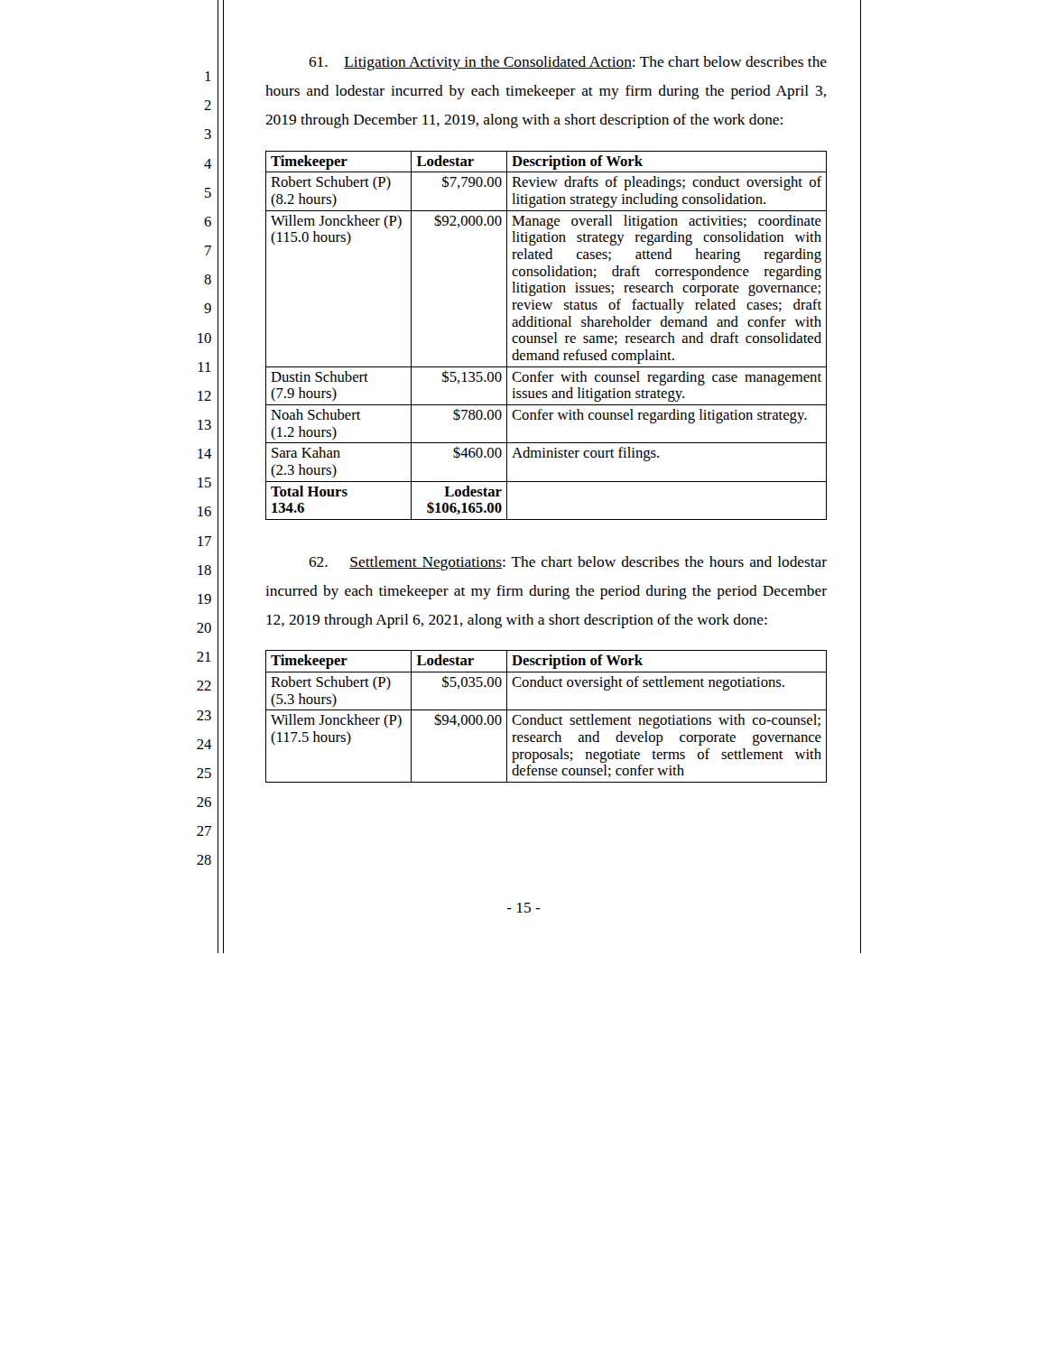1
2
3
4
5
6
7
8
9
10
11
12
13
14
15
16
17
18
19
20
21
22
23
24
25
26
27
28
61. Litigation Activity in the Consolidated Action: The chart below describes the hours and lodestar incurred by each timekeeper at my firm during the period April 3, 2019 through December 11, 2019, along with a short description of the work done:
| Timekeeper | Lodestar | Description of Work |
| --- | --- | --- |
| Robert Schubert (P) (8.2 hours) | $7,790.00 | Review drafts of pleadings; conduct oversight of litigation strategy including consolidation. |
| Willem Jonckheer (P) (115.0 hours) | $92,000.00 | Manage overall litigation activities; coordinate litigation strategy regarding consolidation with related cases; attend hearing regarding consolidation; draft correspondence regarding litigation issues; research corporate governance; review status of factually related cases; draft additional shareholder demand and confer with counsel re same; research and draft consolidated demand refused complaint. |
| Dustin Schubert (7.9 hours) | $5,135.00 | Confer with counsel regarding case management issues and litigation strategy. |
| Noah Schubert (1.2 hours) | $780.00 | Confer with counsel regarding litigation strategy. |
| Sara Kahan (2.3 hours) | $460.00 | Administer court filings. |
| Total Hours 134.6 | Lodestar $106,165.00 | |
62. Settlement Negotiations: The chart below describes the hours and lodestar incurred by each timekeeper at my firm during the period during the period December 12, 2019 through April 6, 2021, along with a short description of the work done:
| Timekeeper | Lodestar | Description of Work |
| --- | --- | --- |
| Robert Schubert (P) (5.3 hours) | $5,035.00 | Conduct oversight of settlement negotiations. |
| Willem Jonckheer (P) (117.5 hours) | $94,000.00 | Conduct settlement negotiations with co-counsel; research and develop corporate governance proposals; negotiate terms of settlement with defense counsel; confer with |
- 15 -